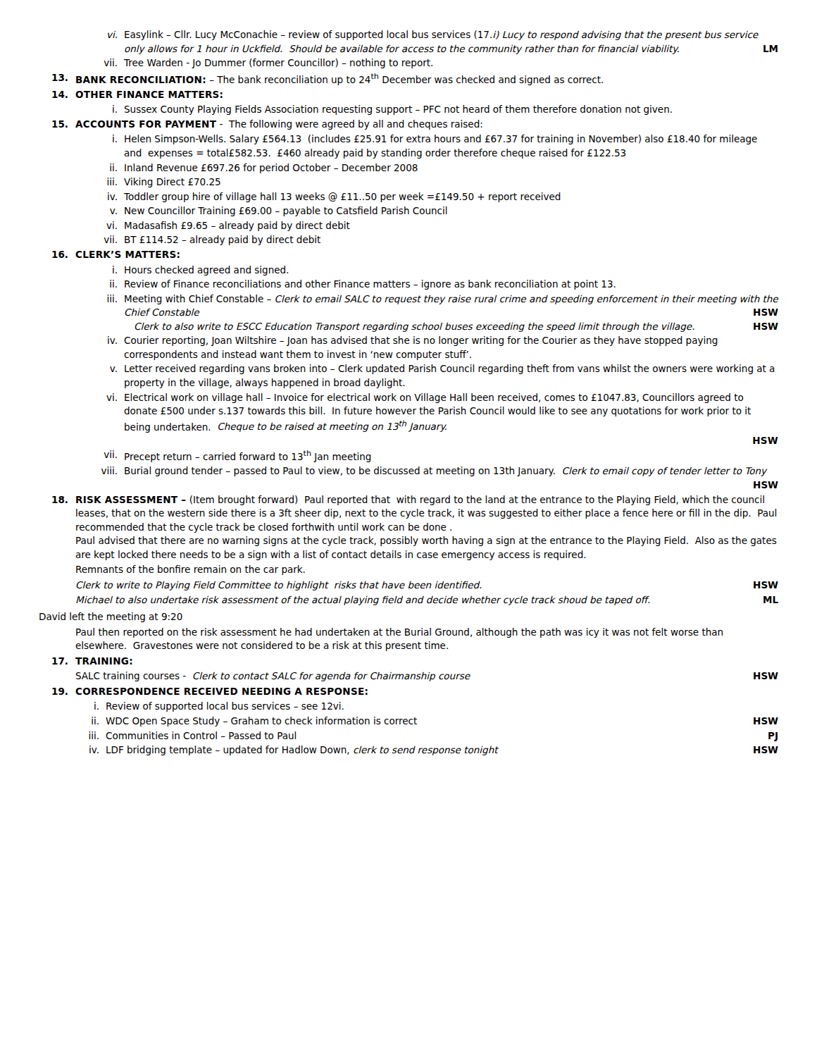vi.
Easylink – Cllr. Lucy McConachie – review of supported local bus services (17.i) Lucy to respond advising that the present bus service only allows for 1 hour in Uckfield. Should be available for access to the community rather than for financial viability. LM
vii.
Tree Warden - Jo Dummer (former Councillor) – nothing to report.
13.
BANK RECONCILIATION: – The bank reconciliation up to 24th December was checked and signed as correct.
14.
OTHER FINANCE MATTERS:
i.
Sussex County Playing Fields Association requesting support – PFC not heard of them therefore donation not given.
15.
ACCOUNTS FOR PAYMENT - The following were agreed by all and cheques raised:
i.
Helen Simpson-Wells. Salary £564.13 (includes £25.91 for extra hours and £67.37 for training in November) also £18.40 for mileage and expenses = total£582.53. £460 already paid by standing order therefore cheque raised for £122.53
ii.
Inland Revenue £697.26 for period October – December 2008
iii.
Viking Direct £70.25
iv.
Toddler group hire of village hall 13 weeks @ £11..50 per week =£149.50 + report received
v.
New Councillor Training £69.00 – payable to Catsfield Parish Council
vi.
Madasafish £9.65 – already paid by direct debit
vii.
BT £114.52 – already paid by direct debit
16.
CLERK’S MATTERS:
i.
Hours checked agreed and signed.
ii.
Review of Finance reconciliations and other Finance matters – ignore as bank reconciliation at point 13.
iii.
Meeting with Chief Constable – Clerk to email SALC to request they raise rural crime and speeding enforcement in their meeting with the Chief Constable HSW
Clerk to also write to ESCC Education Transport regarding school buses exceeding the speed limit through the village. HSW
iv.
Courier reporting, Joan Wiltshire – Joan has advised that she is no longer writing for the Courier as they have stopped paying correspondents and instead want them to invest in ‘new computer stuff’.
v.
Letter received regarding vans broken into – Clerk updated Parish Council regarding theft from vans whilst the owners were working at a property in the village, always happened in broad daylight.
vi.
Electrical work on village hall – Invoice for electrical work on Village Hall been received, comes to £1047.83, Councillors agreed to donate £500 under s.137 towards this bill. In future however the Parish Council would like to see any quotations for work prior to it being undertaken. Cheque to be raised at meeting on 13th January.
HSW
vii.
Precept return – carried forward to 13th Jan meeting
viii.
Burial ground tender – passed to Paul to view, to be discussed at meeting on 13th January. Clerk to email copy of tender letter to Tony HSW
18.
RISK ASSESSMENT – (Item brought forward) Paul reported that with regard to the land at the entrance to the Playing Field, which the council leases, that on the western side there is a 3ft sheer dip, next to the cycle track, it was suggested to either place a fence here or fill in the dip. Paul recommended that the cycle track be closed forthwith until work can be done .
Paul advised that there are no warning signs at the cycle track, possibly worth having a sign at the entrance to the Playing Field. Also as the gates are kept locked there needs to be a sign with a list of contact details in case emergency access is required.
Remnants of the bonfire remain on the car park.
Clerk to write to Playing Field Committee to highlight risks that have been identified. HSW
Michael to also undertake risk assessment of the actual playing field and decide whether cycle track shoud be taped off. ML
David left the meeting at 9:20
Paul then reported on the risk assessment he had undertaken at the Burial Ground, although the path was icy it was not felt worse than elsewhere. Gravestones were not considered to be a risk at this present time.
17.
TRAINING:
SALC training courses - Clerk to contact SALC for agenda for Chairmanship course HSW
19.
CORRESPONDENCE RECEIVED NEEDING A RESPONSE:
i.
Review of supported local bus services – see 12vi.
ii.
WDC Open Space Study – Graham to check information is correctHSW
iii.
Communities in Control – Passed to PaulPJ
iv.
LDF bridging template – updated for Hadlow Down, clerk to send response tonight HSW